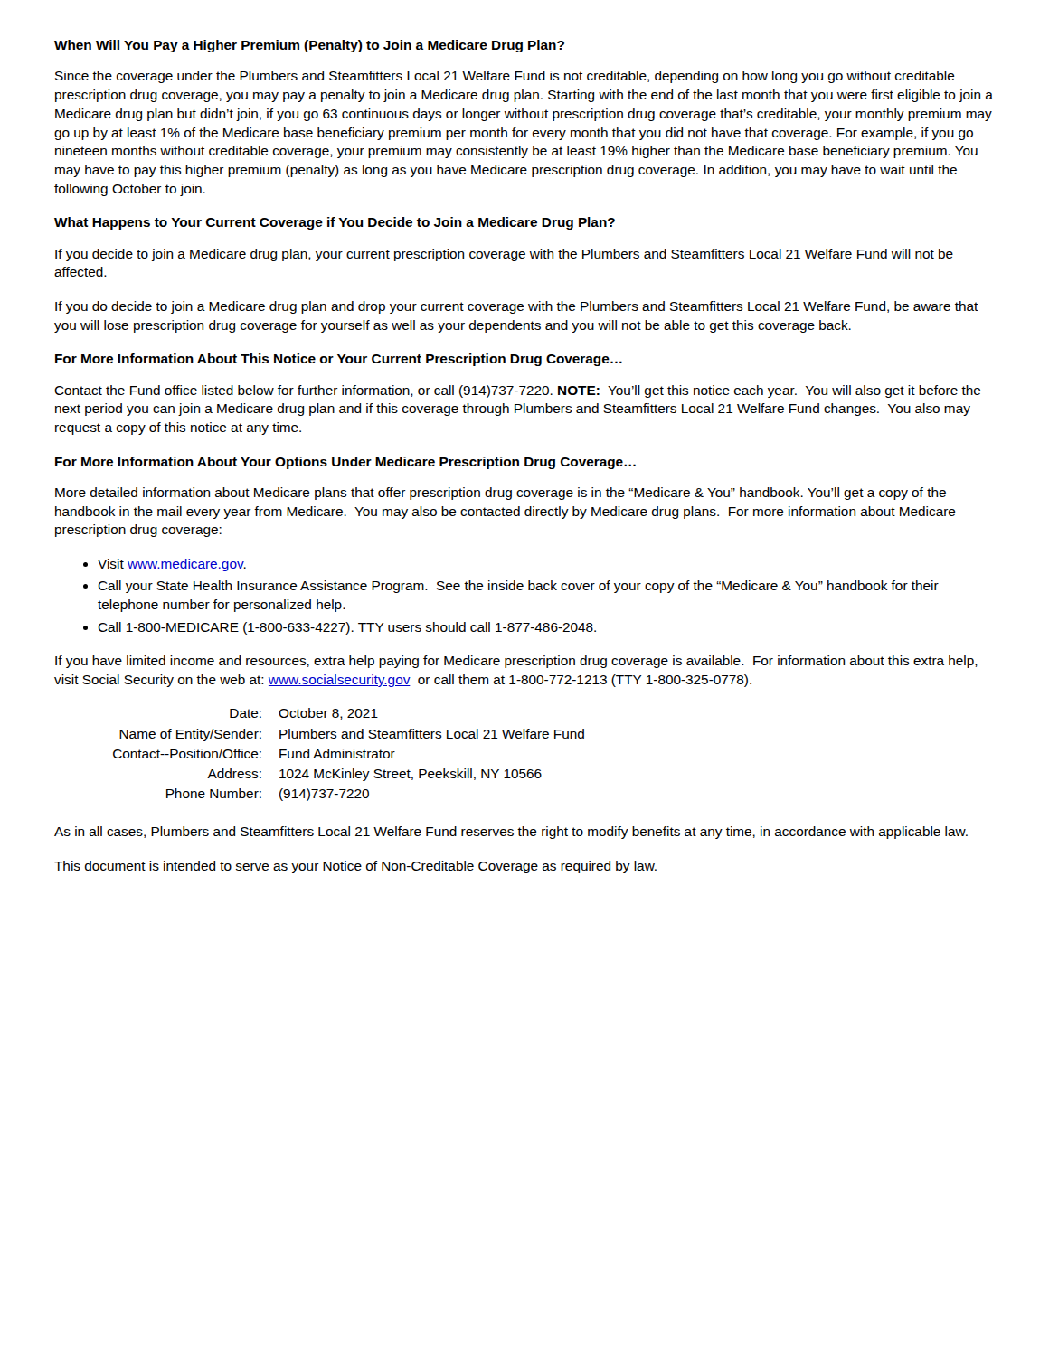When Will You Pay a Higher Premium (Penalty) to Join a Medicare Drug Plan?
Since the coverage under the Plumbers and Steamfitters Local 21 Welfare Fund is not creditable, depending on how long you go without creditable prescription drug coverage, you may pay a penalty to join a Medicare drug plan. Starting with the end of the last month that you were first eligible to join a Medicare drug plan but didn’t join, if you go 63 continuous days or longer without prescription drug coverage that’s creditable, your monthly premium may go up by at least 1% of the Medicare base beneficiary premium per month for every month that you did not have that coverage. For example, if you go nineteen months without creditable coverage, your premium may consistently be at least 19% higher than the Medicare base beneficiary premium. You may have to pay this higher premium (penalty) as long as you have Medicare prescription drug coverage. In addition, you may have to wait until the following October to join.
What Happens to Your Current Coverage if You Decide to Join a Medicare Drug Plan?
If you decide to join a Medicare drug plan, your current prescription coverage with the Plumbers and Steamfitters Local 21 Welfare Fund will not be affected.
If you do decide to join a Medicare drug plan and drop your current coverage with the Plumbers and Steamfitters Local 21 Welfare Fund, be aware that you will lose prescription drug coverage for yourself as well as your dependents and you will not be able to get this coverage back.
For More Information About This Notice or Your Current Prescription Drug Coverage…
Contact the Fund office listed below for further information, or call (914)737-7220. NOTE: You’ll get this notice each year. You will also get it before the next period you can join a Medicare drug plan and if this coverage through Plumbers and Steamfitters Local 21 Welfare Fund changes. You also may request a copy of this notice at any time.
For More Information About Your Options Under Medicare Prescription Drug Coverage…
More detailed information about Medicare plans that offer prescription drug coverage is in the “Medicare & You” handbook. You’ll get a copy of the handbook in the mail every year from Medicare. You may also be contacted directly by Medicare drug plans. For more information about Medicare prescription drug coverage:
Visit www.medicare.gov.
Call your State Health Insurance Assistance Program. See the inside back cover of your copy of the “Medicare & You” handbook for their telephone number for personalized help.
Call 1-800-MEDICARE (1-800-633-4227). TTY users should call 1-877-486-2048.
If you have limited income and resources, extra help paying for Medicare prescription drug coverage is available. For information about this extra help, visit Social Security on the web at: www.socialsecurity.gov or call them at 1-800-772-1213 (TTY 1-800-325-0778).
| Date: | October 8, 2021 |
| Name of Entity/Sender: | Plumbers and Steamfitters Local 21 Welfare Fund |
| Contact--Position/Office: | Fund Administrator |
| Address: | 1024 McKinley Street, Peekskill, NY 10566 |
| Phone Number: | (914)737-7220 |
As in all cases, Plumbers and Steamfitters Local 21 Welfare Fund reserves the right to modify benefits at any time, in accordance with applicable law.
This document is intended to serve as your Notice of Non-Creditable Coverage as required by law.